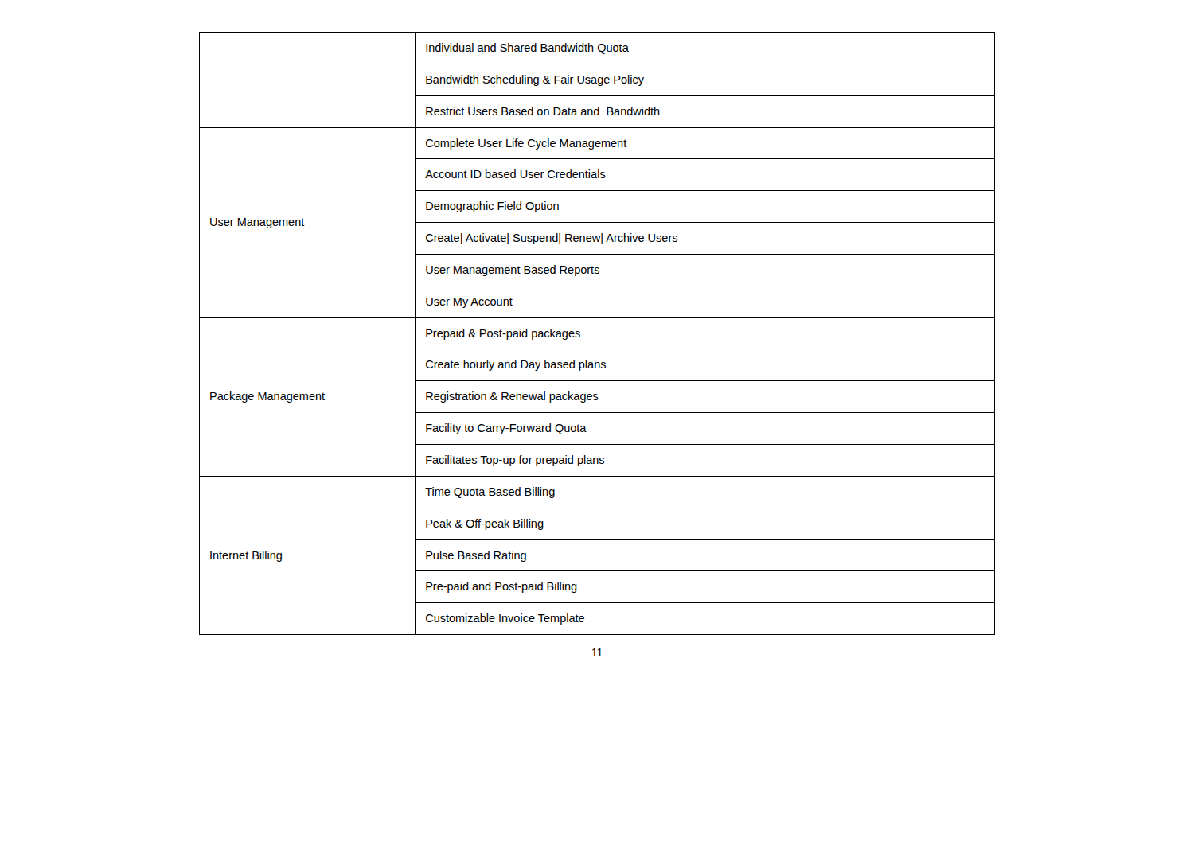| | Individual and Shared Bandwidth Quota |
| Bandwidth Scheduling & Fair Usage Policy |
| Restrict Users Based on Data and Bandwidth |
| User Management | Complete User Life Cycle Management |
| Account ID based User Credentials |
| Demographic Field Option |
| Create/ Activate/ Suspend/ Renew/ Archive Users |
| User Management Based Reports |
| User My Account |
| Package Management | Prepaid & Post-paid packages |
| Create hourly and Day based plans |
| Registration & Renewal packages |
| Facility to Carry-Forward Quota |
| Facilitates Top-up for prepaid plans |
| Internet Billing | Time Quota Based Billing |
| Peak & Off-peak Billing |
| Pulse Based Rating |
| Pre-paid and Post-paid Billing |
| Customizable Invoice Template |
11